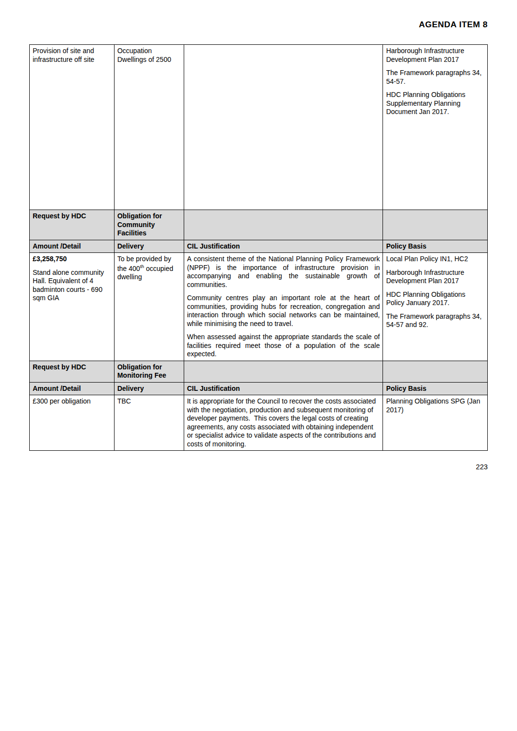AGENDA ITEM 8
| Provision of site and infrastructure off site | Occupation Dwellings of 2500 | | Harborough Infrastructure Development Plan 2017 The Framework paragraphs 34, 54-57. HDC Planning Obligations Supplementary Planning Document Jan 2017. |
| Request by HDC | Obligation for Community Facilities | | |
| Amount /Detail | Delivery | CIL Justification | Policy Basis |
| £3,258,750 Stand alone community Hall. Equivalent of 4 badminton courts - 690 sqm GIA | To be provided by the 400 th occupied dwelling | A consistent theme of the National Planning Policy Framework (NPPF) is the importance of infrastructure provision in accompanying and enabling the sustainable growth of communities. Community centres play an important role at the heart of communities, providing hubs for recreation, congregation and interaction through which social networks can be maintained, while minimising the need to travel. When assessed against the appropriate standards the scale of facilities required meet those of a population of the scale expected. | Local Plan Policy IN1, HC2 Harborough Infrastructure Development Plan 2017 HDC Planning Obligations Policy January 2017. The Framework paragraphs 34, 54-57 and 92. |
| Request by HDC | Obligation for Monitoring Fee | | |
| Amount /Detail | Delivery | CIL Justification | Policy Basis |
| £300 per obligation | TBC | It is appropriate for the Council to recover the costs associated with the negotiation, production and subsequent monitoring of developer payments. This covers the legal costs of creating agreements, any costs associated with obtaining independent or specialist advice to validate aspects of the contributions and costs of monitoring. | Planning Obligations SPG (Jan 2017) |
223